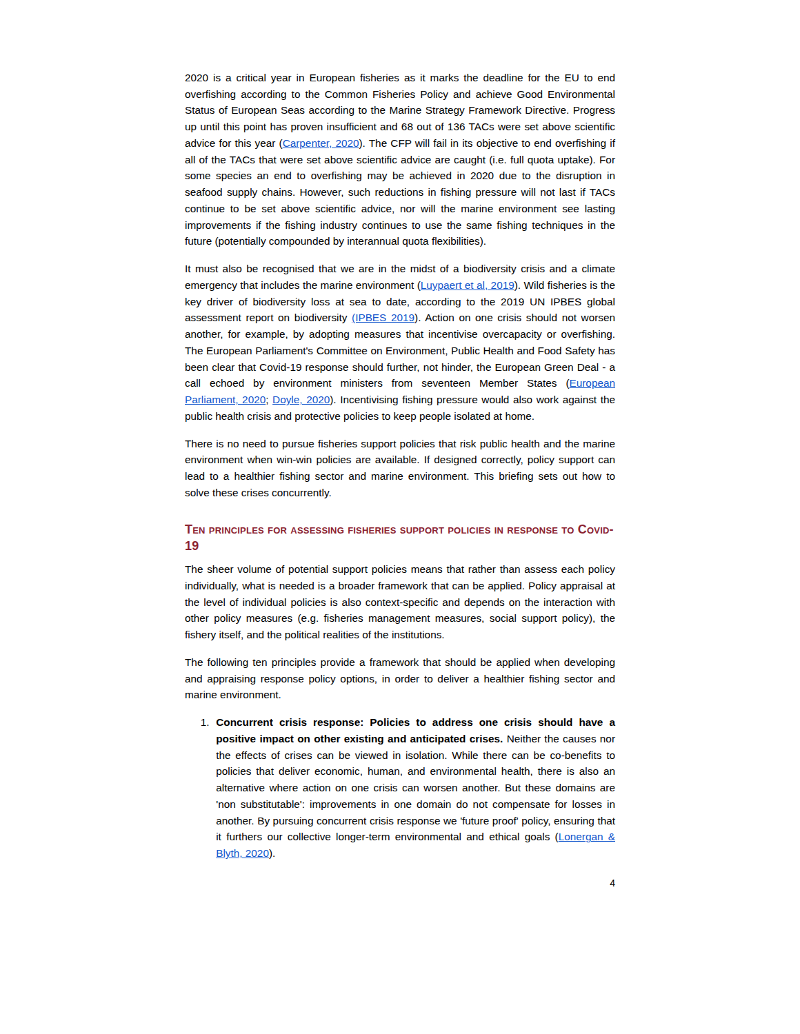2020 is a critical year in European fisheries as it marks the deadline for the EU to end overfishing according to the Common Fisheries Policy and achieve Good Environmental Status of European Seas according to the Marine Strategy Framework Directive. Progress up until this point has proven insufficient and 68 out of 136 TACs were set above scientific advice for this year (Carpenter, 2020). The CFP will fail in its objective to end overfishing if all of the TACs that were set above scientific advice are caught (i.e. full quota uptake). For some species an end to overfishing may be achieved in 2020 due to the disruption in seafood supply chains. However, such reductions in fishing pressure will not last if TACs continue to be set above scientific advice, nor will the marine environment see lasting improvements if the fishing industry continues to use the same fishing techniques in the future (potentially compounded by interannual quota flexibilities).
It must also be recognised that we are in the midst of a biodiversity crisis and a climate emergency that includes the marine environment (Luypaert et al, 2019). Wild fisheries is the key driver of biodiversity loss at sea to date, according to the 2019 UN IPBES global assessment report on biodiversity (IPBES 2019). Action on one crisis should not worsen another, for example, by adopting measures that incentivise overcapacity or overfishing. The European Parliament's Committee on Environment, Public Health and Food Safety has been clear that Covid-19 response should further, not hinder, the European Green Deal - a call echoed by environment ministers from seventeen Member States (European Parliament, 2020; Doyle, 2020). Incentivising fishing pressure would also work against the public health crisis and protective policies to keep people isolated at home.
There is no need to pursue fisheries support policies that risk public health and the marine environment when win-win policies are available. If designed correctly, policy support can lead to a healthier fishing sector and marine environment. This briefing sets out how to solve these crises concurrently.
Ten principles for assessing fisheries support policies in response to Covid-19
The sheer volume of potential support policies means that rather than assess each policy individually, what is needed is a broader framework that can be applied. Policy appraisal at the level of individual policies is also context-specific and depends on the interaction with other policy measures (e.g. fisheries management measures, social support policy), the fishery itself, and the political realities of the institutions.
The following ten principles provide a framework that should be applied when developing and appraising response policy options, in order to deliver a healthier fishing sector and marine environment.
Concurrent crisis response: Policies to address one crisis should have a positive impact on other existing and anticipated crises. Neither the causes nor the effects of crises can be viewed in isolation. While there can be co-benefits to policies that deliver economic, human, and environmental health, there is also an alternative where action on one crisis can worsen another. But these domains are 'non substitutable': improvements in one domain do not compensate for losses in another. By pursuing concurrent crisis response we 'future proof' policy, ensuring that it furthers our collective longer-term environmental and ethical goals (Lonergan & Blyth, 2020).
4